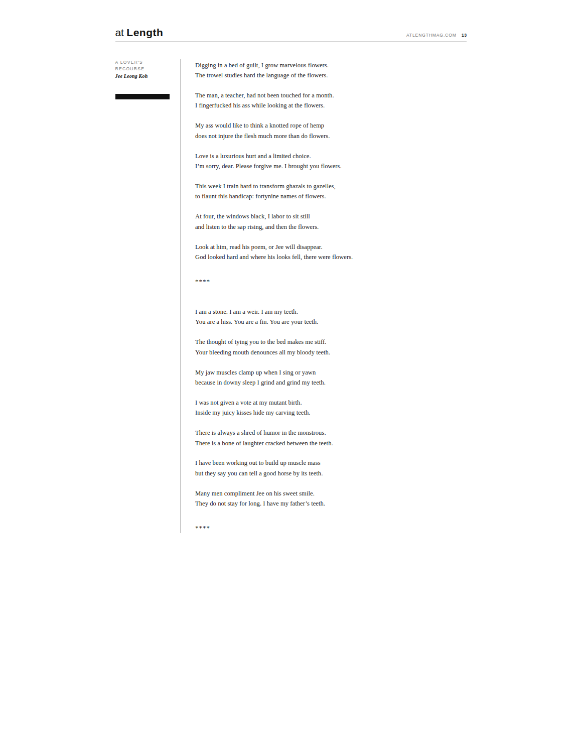at Length
ATLENGTHMAG.COM 13
A Lover's
Recourse
Jee Leong Koh
Digging in a bed of guilt, I grow marvelous flowers.
The trowel studies hard the language of the flowers.
The man, a teacher, had not been touched for a month.
I fingerfucked his ass while looking at the flowers.
My ass would like to think a knotted rope of hemp
does not injure the flesh much more than do flowers.
Love is a luxurious hurt and a limited choice.
I’m sorry, dear. Please forgive me. I brought you flowers.
This week I train hard to transform ghazals to gazelles,
to flaunt this handicap: fortynine names of flowers.
At four, the windows black, I labor to sit still
and listen to the sap rising, and then the flowers.
Look at him, read his poem, or Jee will disappear.
God looked hard and where his looks fell, there were flowers.
****
I am a stone. I am a weir. I am my teeth.
You are a hiss. You are a fin. You are your teeth.
The thought of tying you to the bed makes me stiff.
Your bleeding mouth denounces all my bloody teeth.
My jaw muscles clamp up when I sing or yawn
because in downy sleep I grind and grind my teeth.
I was not given a vote at my mutant birth.
Inside my juicy kisses hide my carving teeth.
There is always a shred of humor in the monstrous.
There is a bone of laughter cracked between the teeth.
I have been working out to build up muscle mass
but they say you can tell a good horse by its teeth.
Many men compliment Jee on his sweet smile.
They do not stay for long. I have my father’s teeth.
****